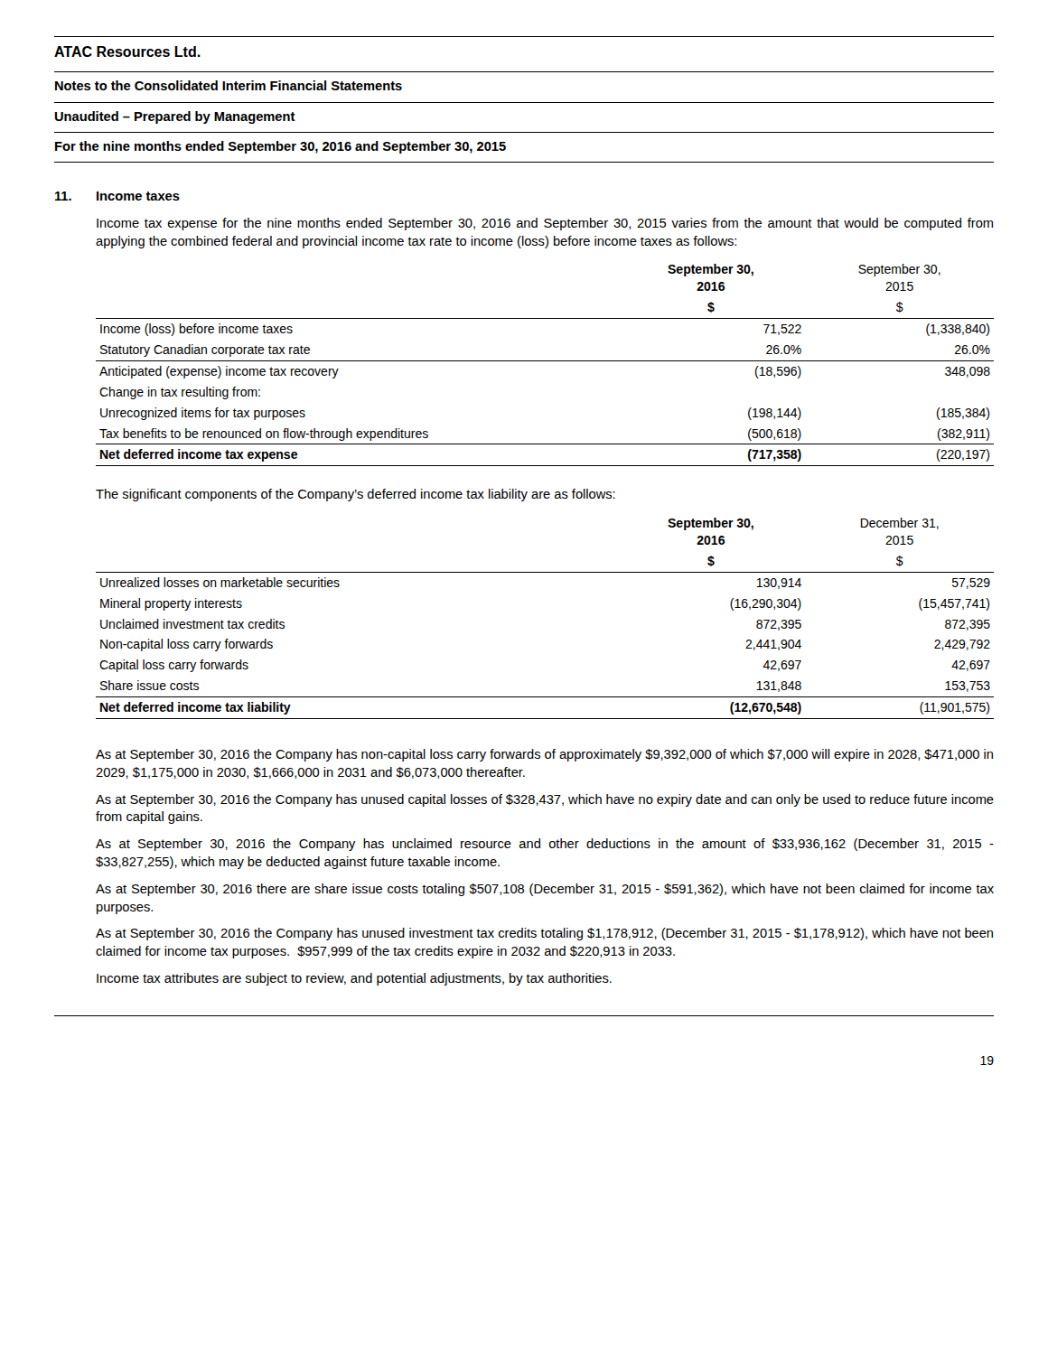ATAC Resources Ltd.
Notes to the Consolidated Interim Financial Statements
Unaudited – Prepared by Management
For the nine months ended September 30, 2016 and September 30, 2015
11. Income taxes
Income tax expense for the nine months ended September 30, 2016 and September 30, 2015 varies from the amount that would be computed from applying the combined federal and provincial income tax rate to income (loss) before income taxes as follows:
| | September 30, 2016 | September 30, 2015 |
| --- | --- | --- |
| | $ | $ |
| Income (loss) before income taxes | 71,522 | (1,338,840) |
| Statutory Canadian corporate tax rate | 26.0% | 26.0% |
| Anticipated (expense) income tax recovery | (18,596) | 348,098 |
| Change in tax resulting from: | | |
| Unrecognized items for tax purposes | (198,144) | (185,384) |
| Tax benefits to be renounced on flow-through expenditures | (500,618) | (382,911) |
| Net deferred income tax expense | (717,358) | (220,197) |
The significant components of the Company’s deferred income tax liability are as follows:
| | September 30, 2016 | December 31, 2015 |
| --- | --- | --- |
| | $ | $ |
| Unrealized losses on marketable securities | 130,914 | 57,529 |
| Mineral property interests | (16,290,304) | (15,457,741) |
| Unclaimed investment tax credits | 872,395 | 872,395 |
| Non-capital loss carry forwards | 2,441,904 | 2,429,792 |
| Capital loss carry forwards | 42,697 | 42,697 |
| Share issue costs | 131,848 | 153,753 |
| Net deferred income tax liability | (12,670,548) | (11,901,575) |
As at September 30, 2016 the Company has non-capital loss carry forwards of approximately $9,392,000 of which $7,000 will expire in 2028, $471,000 in 2029, $1,175,000 in 2030, $1,666,000 in 2031 and $6,073,000 thereafter.
As at September 30, 2016 the Company has unused capital losses of $328,437, which have no expiry date and can only be used to reduce future income from capital gains.
As at September 30, 2016 the Company has unclaimed resource and other deductions in the amount of $33,936,162 (December 31, 2015 - $33,827,255), which may be deducted against future taxable income.
As at September 30, 2016 there are share issue costs totaling $507,108 (December 31, 2015 - $591,362), which have not been claimed for income tax purposes.
As at September 30, 2016 the Company has unused investment tax credits totaling $1,178,912, (December 31, 2015 - $1,178,912), which have not been claimed for income tax purposes. $957,999 of the tax credits expire in 2032 and $220,913 in 2033.
Income tax attributes are subject to review, and potential adjustments, by tax authorities.
19